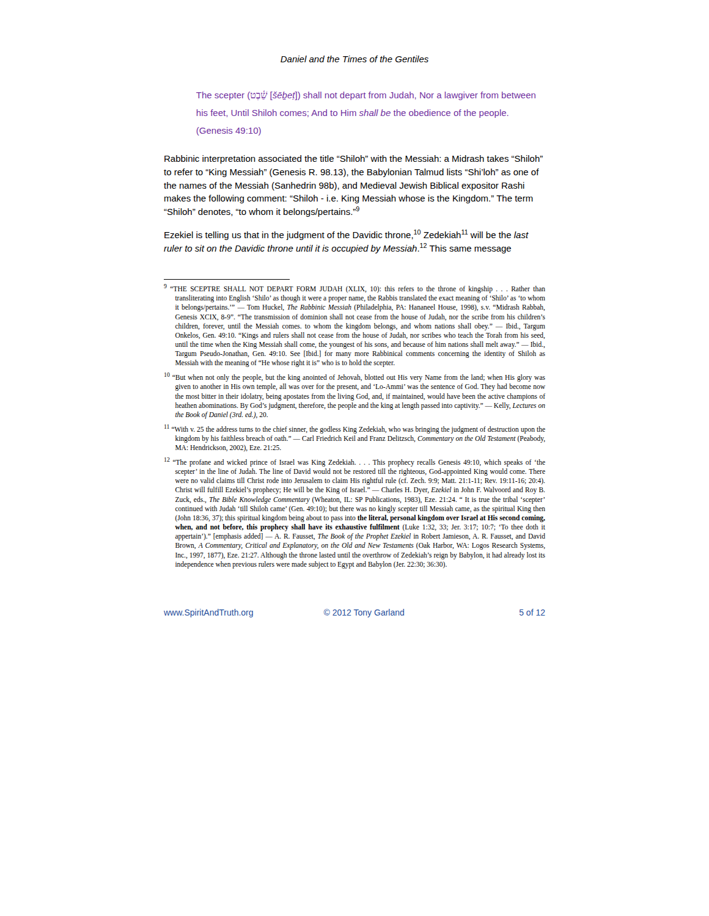Daniel and the Times of the Gentiles
The scepter (שֵׁ֫בֶט [šēḇeṭ]) shall not depart from Judah, Nor a lawgiver from between his feet, Until Shiloh comes; And to Him shall be the obedience of the people. (Genesis 49:10)
Rabbinic interpretation associated the title “Shiloh” with the Messiah: a Midrash takes “Shiloh” to refer to “King Messiah” (Genesis R. 98.13), the Babylonian Talmud lists “Shi’loh” as one of the names of the Messiah (Sanhedrin 98b), and Medieval Jewish Biblical expositor Rashi makes the following comment: “Shiloh - i.e. King Messiah whose is the Kingdom.” The term “Shiloh” denotes, “to whom it belongs/pertains.”9
Ezekiel is telling us that in the judgment of the Davidic throne,10 Zedekiah11 will be the last ruler to sit on the Davidic throne until it is occupied by Messiah.12 This same message
9 “THE SCEPTRE SHALL NOT DEPART FORM JUDAH (XLIX, 10): this refers to the throne of kingship . . . Rather than transliterating into English ‘Shilo’ as though it were a proper name, the Rabbis translated the exact meaning of ‘Shilo’ as ‘to whom it belongs/pertains.’” — Tom Huckel, The Rabbinic Messiah (Philadelphia, PA: Hananeel House, 1998), s.v. “Midrash Rabbah, Genesis XCIX, 8-9”. “The transmission of dominion shall not cease from the house of Judah, nor the scribe from his children’s children, forever, until the Messiah comes. to whom the kingdom belongs, and whom nations shall obey.” — Ibid., Targum Onkelos, Gen. 49:10. “Kings and rulers shall not cease from the house of Judah, nor scribes who teach the Torah from his seed, until the time when the King Messiah shall come, the youngest of his sons, and because of him nations shall melt away.” — Ibid., Targum Pseudo-Jonathan, Gen. 49:10. See [Ibid.] for many more Rabbinical comments concerning the identity of Shiloh as Messiah with the meaning of “He whose right it is” who is to hold the scepter.
10 “But when not only the people, but the king anointed of Jehovah, blotted out His very Name from the land; when His glory was given to another in His own temple, all was over for the present, and ‘Lo-Ammi’ was the sentence of God. They had become now the most bitter in their idolatry, being apostates from the living God, and, if maintained, would have been the active champions of heathen abominations. By God’s judgment, therefore, the people and the king at length passed into captivity.” — Kelly, Lectures on the Book of Daniel (3rd. ed.), 20.
11 “With v. 25 the address turns to the chief sinner, the godless King Zedekiah, who was bringing the judgment of destruction upon the kingdom by his faithless breach of oath.” — Carl Friedrich Keil and Franz Delitzsch, Commentary on the Old Testament (Peabody, MA: Hendrickson, 2002), Eze. 21:25.
12 “The profane and wicked prince of Israel was King Zedekiah. . . . This prophecy recalls Genesis 49:10, which speaks of ‘the scepter’ in the line of Judah. The line of David would not be restored till the righteous, God-appointed King would come. There were no valid claims till Christ rode into Jerusalem to claim His rightful rule (cf. Zech. 9:9; Matt. 21:1-11; Rev. 19:11-16; 20:4). Christ will fulfill Ezekiel’s prophecy; He will be the King of Israel.” — Charles H. Dyer, Ezekiel in John F. Walvoord and Roy B. Zuck, eds., The Bible Knowledge Commentary (Wheaton, IL: SP Publications, 1983), Eze. 21:24. “ It is true the tribal ‘scepter’ continued with Judah ‘till Shiloh came’ (Gen. 49:10); but there was no kingly scepter till Messiah came, as the spiritual King then (John 18:36, 37); this spiritual kingdom being about to pass into the literal, personal kingdom over Israel at His second coming, when, and not before, this prophecy shall have its exhaustive fulfilment (Luke 1:32, 33; Jer. 3:17; 10:7; ‘To thee doth it appertain’).” [emphasis added] — A. R. Fausset, The Book of the Prophet Ezekiel in Robert Jamieson, A. R. Fausset, and David Brown, A Commentary, Critical and Explanatory, on the Old and New Testaments (Oak Harbor, WA: Logos Research Systems, Inc., 1997, 1877), Eze. 21:27. Although the throne lasted until the overthrow of Zedekiah’s reign by Babylon, it had already lost its independence when previous rulers were made subject to Egypt and Babylon (Jer. 22:30; 36:30).
www.SpiritAndTruth.org © 2012 Tony Garland 5 of 12